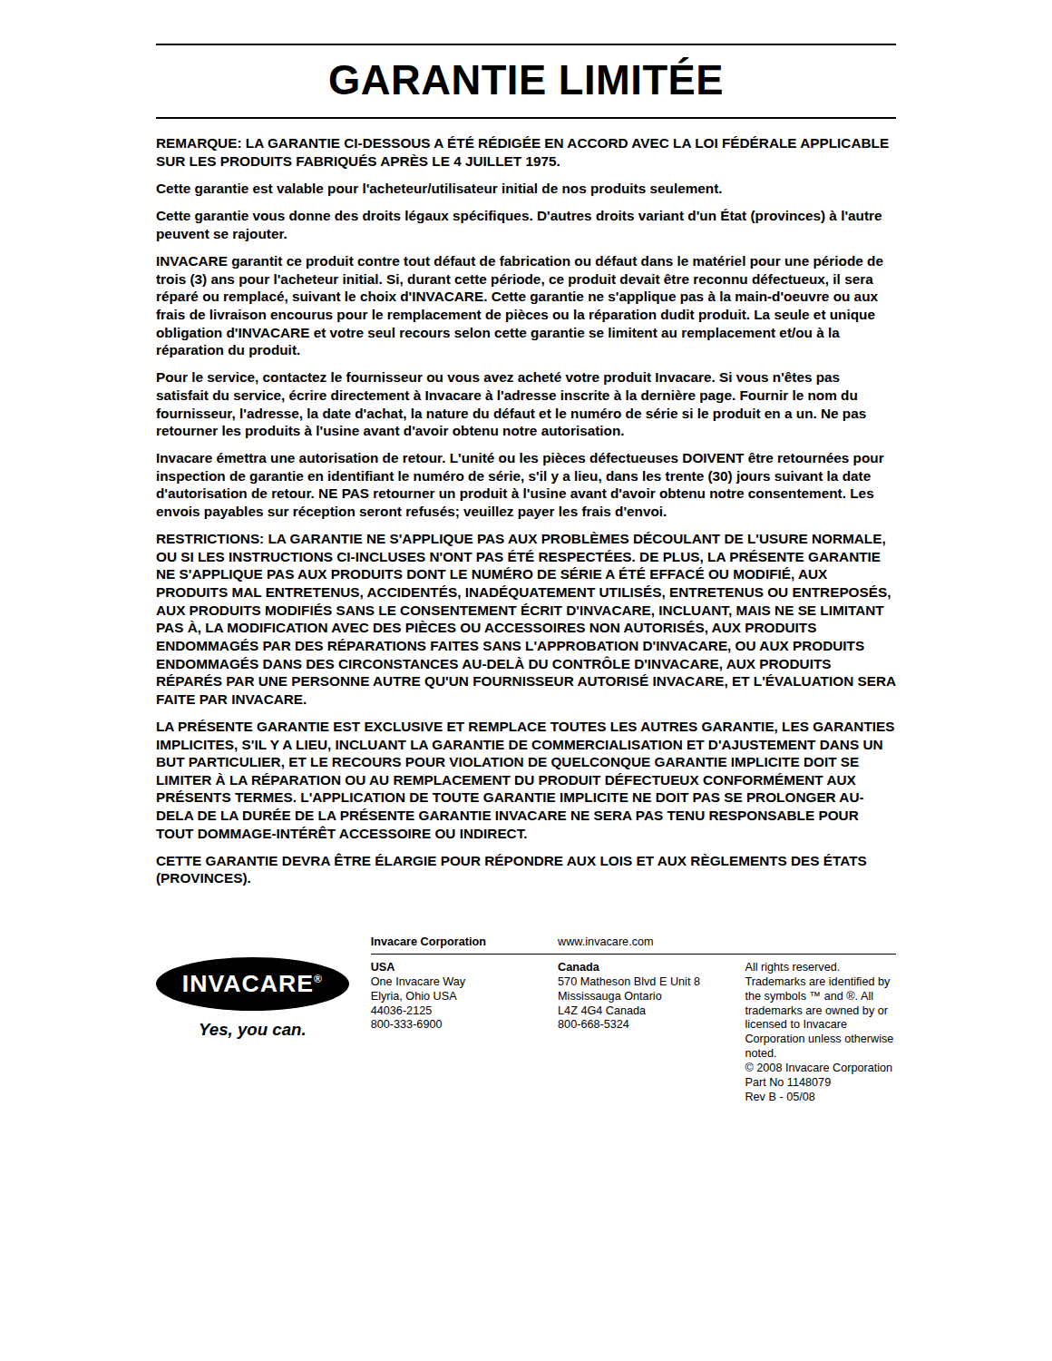GARANTIE LIMITÉE
Remarque: La garantie ci-dessous a été rédigée en accord avec la loi fédérale applicable sur les produits fabriqués après le 4 juillet 1975.
Cette garantie est valable pour l'acheteur/utilisateur initial de nos produits seulement.
Cette garantie vous donne des droits légaux spécifiques. D'autres droits variant d'un État (provinces) à l'autre peuvent se rajouter.
INVACARE garantit ce produit contre tout défaut de fabrication ou défaut dans le matériel pour une période de trois (3) ans pour l'acheteur initial. Si, durant cette période, ce produit devait être reconnu défectueux, il sera réparé ou remplacé, suivant le choix d'INVACARE. Cette garantie ne s'applique pas à la main-d'oeuvre ou aux frais de livraison encourus pour le remplacement de pièces ou la réparation dudit produit. La seule et unique obligation d'INVACARE et votre seul recours selon cette garantie se limitent au remplacement et/ou à la réparation du produit.
Pour le service, contactez le fournisseur ou vous avez acheté votre produit Invacare. Si vous n'êtes pas satisfait du service, écrire directement à Invacare à l'adresse inscrite à la dernière page. Fournir le nom du fournisseur, l'adresse, la date d'achat, la nature du défaut et le numéro de série si le produit en a un. Ne pas retourner les produits à l'usine avant d'avoir obtenu notre autorisation.
Invacare émettra une autorisation de retour. L'unité ou les pièces défectueuses DOIVENT être retournées pour inspection de garantie en identifiant le numéro de série, s'il y a lieu, dans les trente (30) jours suivant la date d'autorisation de retour. NE PAS retourner un produit à l'usine avant d'avoir obtenu notre consentement. Les envois payables sur réception seront refusés; veuillez payer les frais d'envoi.
Restrictions: La garantie ne s'applique pas aux problèmes découlant de l'usure normale, ou si les instructions ci-incluses n'ont pas été respectées. De plus, la présente garantie ne s'applique pas aux produits dont le numéro de série a été effacé ou modifié, aux produits mal entretenus, accidentés, inadéquatement utilisés, entretenus ou entreposés, aux produits modifiés sans le consentement écrit d'Invacare, incluant, mais ne se limitant pas à, la modification avec des pièces ou accessoires non autorisés, aux produits endommagés par des réparations faites sans l'approbation d'Invacare, ou aux produits endommagés dans des circonstances au-delà du contrôle d'Invacare, aux produits réparés par une personne autre qu'un fournisseur autorisé Invacare, et l'évaluation sera faite par Invacare.
La présente garantie est exclusive et remplace toutes les autres garantie, les garanties implicites, s'il y a lieu, incluant la garantie de commercialisation et d'ajustement dans un but particulier, et le recours pour violation de quelconque garantie implicite doit se limiter à la réparation ou au remplacement du produit défectueux conformément aux présents termes. L'application de toute garantie implicite ne doit pas se prolonger au-dela de la durée de la présente garantie Invacare ne sera pas tenu responsable pour tout dommage-intérêt accessoire ou indirect.
Cette garantie devra être élargie pour répondre aux lois et aux règlements des États (provinces).
INVACARE®
Yes, you can.
Invacare Corporation
www.invacare.com
USA
One Invacare Way
Elyria, Ohio USA
44036-2125
800-333-6900
Canada
570 Matheson Blvd E Unit 8
Mississauga Ontario
L4Z 4G4 Canada
800-668-5324
All rights reserved. Trademarks are identified by the symbols ™ and ®. All trademarks are owned by or licensed to Invacare Corporation unless otherwise noted.
© 2008 Invacare Corporation
Part No 1148079
Rev B - 05/08